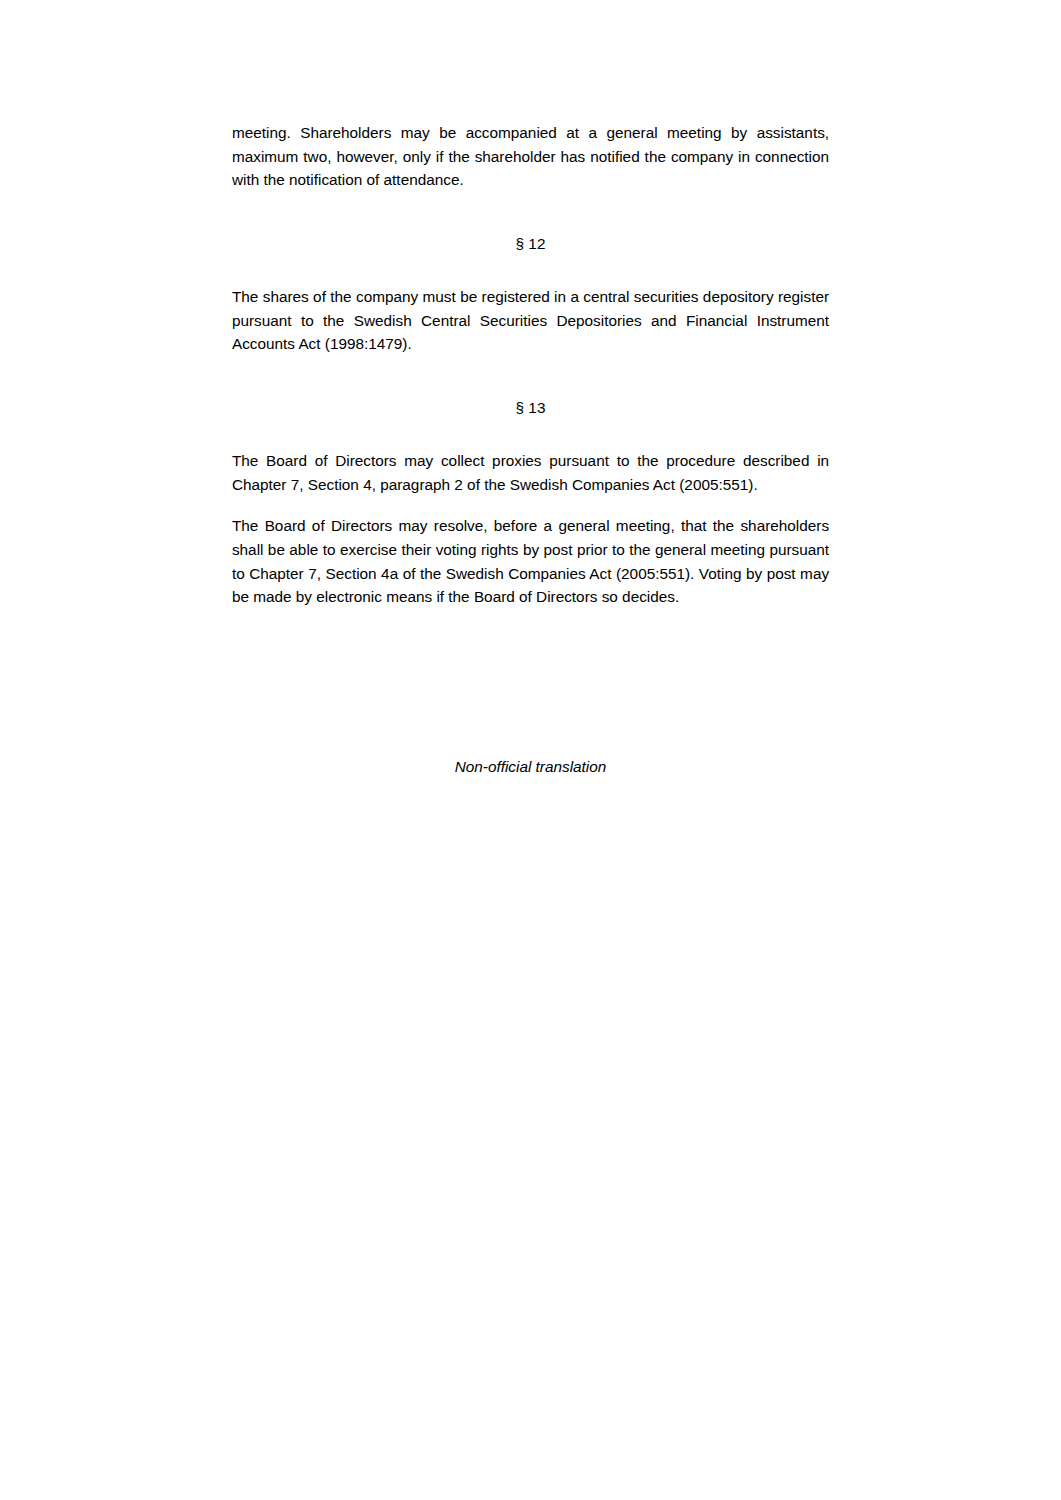meeting. Shareholders may be accompanied at a general meeting by assistants, maximum two, however, only if the shareholder has notified the company in connection with the notification of attendance.
§ 12
The shares of the company must be registered in a central securities depository register pursuant to the Swedish Central Securities Depositories and Financial Instrument Accounts Act (1998:1479).
§ 13
The Board of Directors may collect proxies pursuant to the procedure described in Chapter 7, Section 4, paragraph 2 of the Swedish Companies Act (2005:551).
The Board of Directors may resolve, before a general meeting, that the shareholders shall be able to exercise their voting rights by post prior to the general meeting pursuant to Chapter 7, Section 4a of the Swedish Companies Act (2005:551). Voting by post may be made by electronic means if the Board of Directors so decides.
Non-official translation